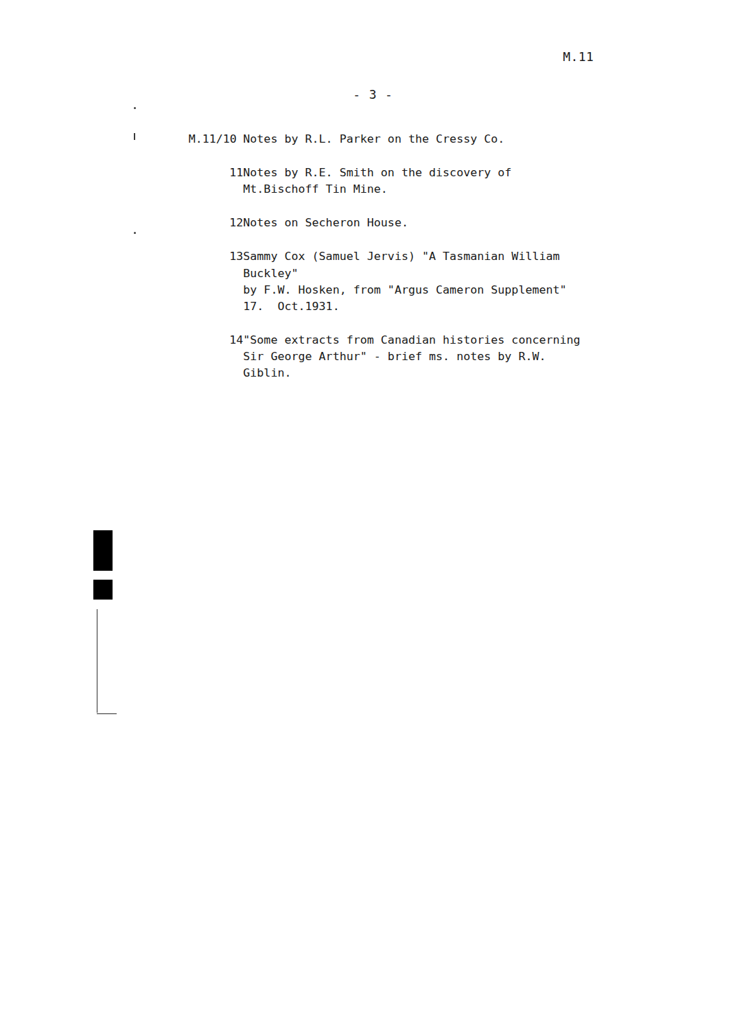M.11
- 3 -
| M.11/10 | Notes by R.L. Parker on the Cressy Co. |
| 11 | Notes by R.E. Smith on the discovery of Mt.Bischoff Tin Mine. |
| 12 | Notes on Secheron House. |
| 13 | Sammy Cox (Samuel Jervis) "A Tasmanian William Buckley" by F.W. Hosken, from "Argus Cameron Supplement" 17. Oct.1931. |
| 14 | "Some extracts from Canadian histories concerning Sir George Arthur" - brief ms. notes by R.W. Giblin. |